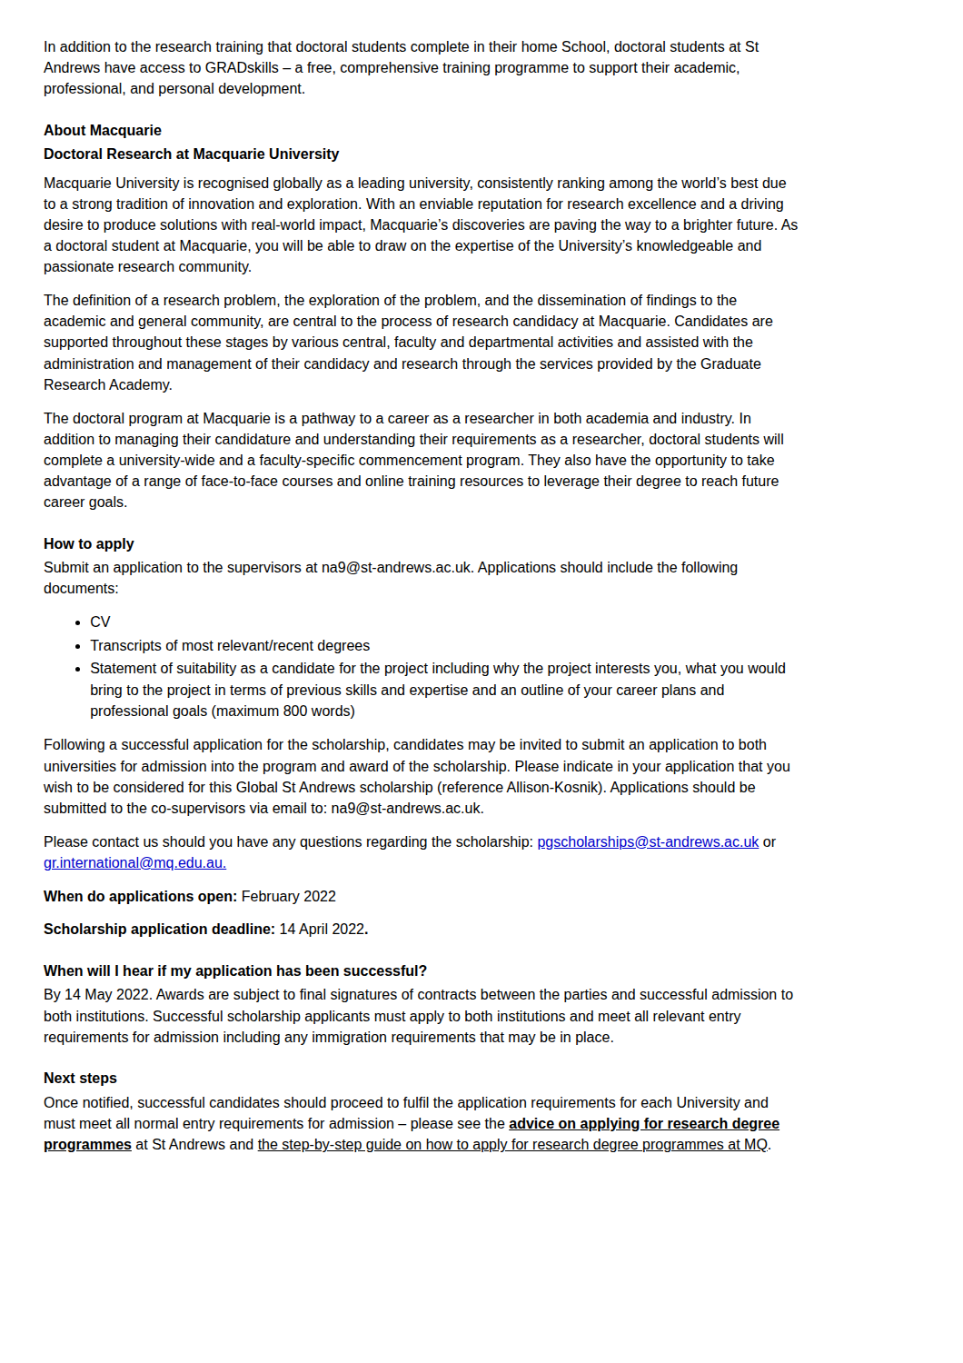In addition to the research training that doctoral students complete in their home School, doctoral students at St Andrews have access to GRADskills – a free, comprehensive training programme to support their academic, professional, and personal development.
About Macquarie
Doctoral Research at Macquarie University
Macquarie University is recognised globally as a leading university, consistently ranking among the world’s best due to a strong tradition of innovation and exploration. With an enviable reputation for research excellence and a driving desire to produce solutions with real-world impact, Macquarie’s discoveries are paving the way to a brighter future. As a doctoral student at Macquarie, you will be able to draw on the expertise of the University’s knowledgeable and passionate research community.
The definition of a research problem, the exploration of the problem, and the dissemination of findings to the academic and general community, are central to the process of research candidacy at Macquarie. Candidates are supported throughout these stages by various central, faculty and departmental activities and assisted with the administration and management of their candidacy and research through the services provided by the Graduate Research Academy.
The doctoral program at Macquarie is a pathway to a career as a researcher in both academia and industry. In addition to managing their candidature and understanding their requirements as a researcher, doctoral students will complete a university-wide and a faculty-specific commencement program. They also have the opportunity to take advantage of a range of face-to-face courses and online training resources to leverage their degree to reach future career goals.
How to apply
Submit an application to the supervisors at na9@st-andrews.ac.uk. Applications should include the following documents:
CV
Transcripts of most relevant/recent degrees
Statement of suitability as a candidate for the project including why the project interests you, what you would bring to the project in terms of previous skills and expertise and an outline of your career plans and professional goals (maximum 800 words)
Following a successful application for the scholarship, candidates may be invited to submit an application to both universities for admission into the program and award of the scholarship. Please indicate in your application that you wish to be considered for this Global St Andrews scholarship (reference Allison-Kosnik). Applications should be submitted to the co-supervisors via email to: na9@st-andrews.ac.uk.
Please contact us should you have any questions regarding the scholarship: pgscholarships@st-andrews.ac.uk or gr.international@mq.edu.au.
When do applications open: February 2022
Scholarship application deadline: 14 April 2022.
When will I hear if my application has been successful?
By 14 May 2022. Awards are subject to final signatures of contracts between the parties and successful admission to both institutions. Successful scholarship applicants must apply to both institutions and meet all relevant entry requirements for admission including any immigration requirements that may be in place.
Next steps
Once notified, successful candidates should proceed to fulfil the application requirements for each University and must meet all normal entry requirements for admission – please see the advice on applying for research degree programmes at St Andrews and the step-by-step guide on how to apply for research degree programmes at MQ.